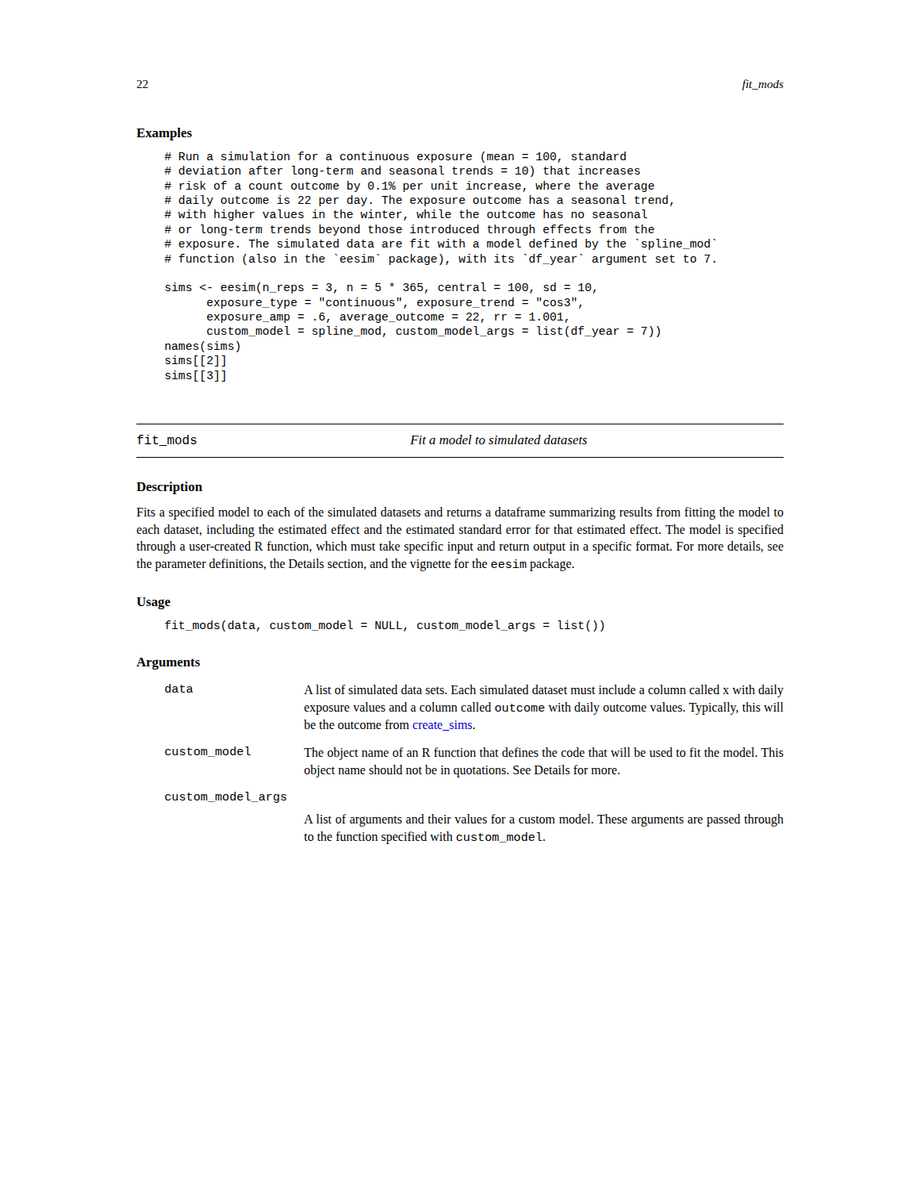22 fit_mods
Examples
# Run a simulation for a continuous exposure (mean = 100, standard
# deviation after long-term and seasonal trends = 10) that increases
# risk of a count outcome by 0.1% per unit increase, where the average
# daily outcome is 22 per day. The exposure outcome has a seasonal trend,
# with higher values in the winter, while the outcome has no seasonal
# or long-term trends beyond those introduced through effects from the
# exposure. The simulated data are fit with a model defined by the `spline_mod`
# function (also in the `eesim` package), with its `df_year` argument set to 7.

sims <- eesim(n_reps = 3, n = 5 * 365, central = 100, sd = 10,
      exposure_type = "continuous", exposure_trend = "cos3",
      exposure_amp = .6, average_outcome = 22, rr = 1.001,
      custom_model = spline_mod, custom_model_args = list(df_year = 7))
names(sims)
sims[[2]]
sims[[3]]
fit_mods Fit a model to simulated datasets
Description
Fits a specified model to each of the simulated datasets and returns a dataframe summarizing results from fitting the model to each dataset, including the estimated effect and the estimated standard error for that estimated effect. The model is specified through a user-created R function, which must take specific input and return output in a specific format. For more details, see the parameter definitions, the Details section, and the vignette for the eesim package.
Usage
fit_mods(data, custom_model = NULL, custom_model_args = list())
Arguments
data
A list of simulated data sets. Each simulated dataset must include a column called x with daily exposure values and a column called outcome with daily outcome values. Typically, this will be the outcome from create_sims.
custom_model
The object name of an R function that defines the code that will be used to fit the model. This object name should not be in quotations. See Details for more.
custom_model_args
A list of arguments and their values for a custom model. These arguments are passed through to the function specified with custom_model.